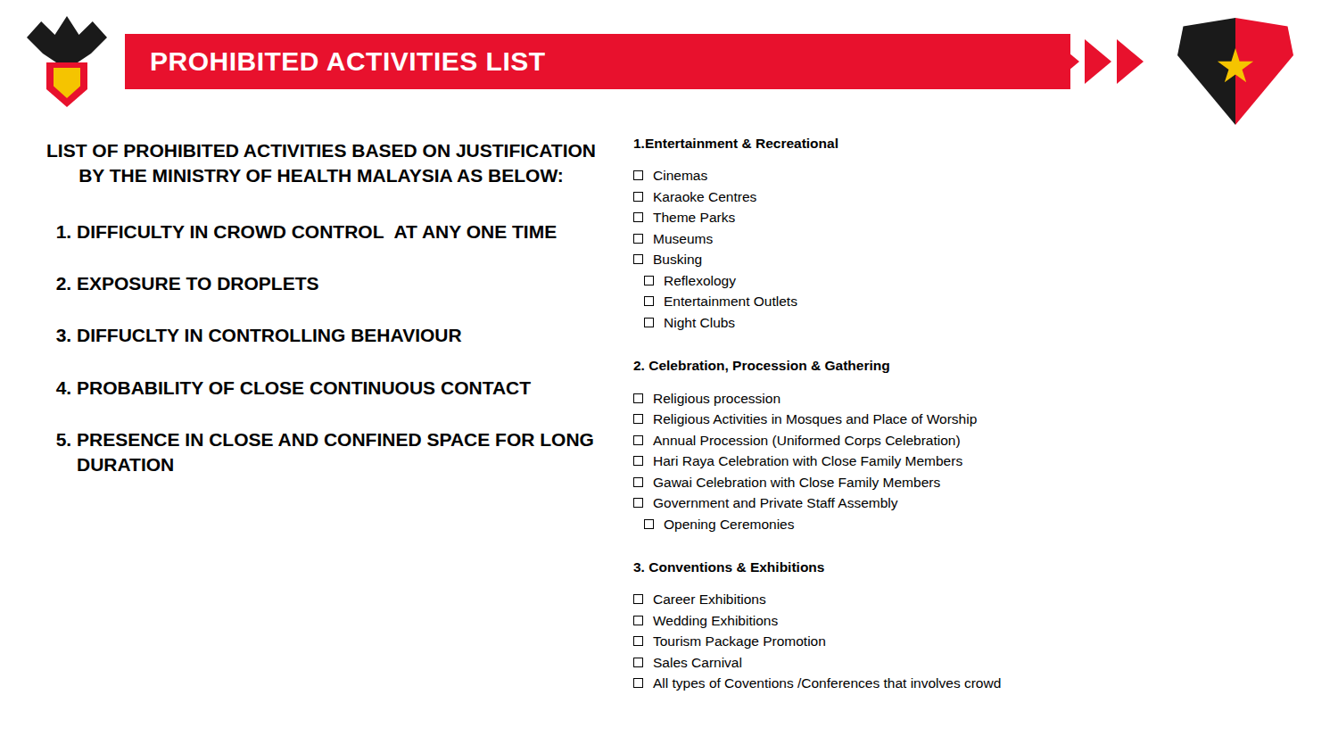PROHIBITED ACTIVITIES LIST
LIST OF PROHIBITED ACTIVITIES BASED ON JUSTIFICATION BY THE MINISTRY OF HEALTH MALAYSIA AS BELOW:
DIFFICULTY IN CROWD CONTROL AT ANY ONE TIME
EXPOSURE TO DROPLETS
DIFFUCLTY IN CONTROLLING BEHAVIOUR
PROBABILITY OF CLOSE CONTINUOUS CONTACT
PRESENCE IN CLOSE AND CONFINED SPACE FOR LONG DURATION
1.Entertainment & Recreational
Cinemas
Karaoke Centres
Theme Parks
Museums
Busking
Reflexology
Entertainment Outlets
Night Clubs
2. Celebration, Procession & Gathering
Religious procession
Religious Activities in Mosques and Place of Worship
Annual Procession (Uniformed Corps Celebration)
Hari Raya Celebration with Close Family Members
Gawai Celebration with Close Family Members
Government and Private Staff Assembly
Opening Ceremonies
3. Conventions & Exhibitions
Career Exhibitions
Wedding Exhibitions
Tourism Package Promotion
Sales Carnival
All types of Coventions /Conferences that involves crowd